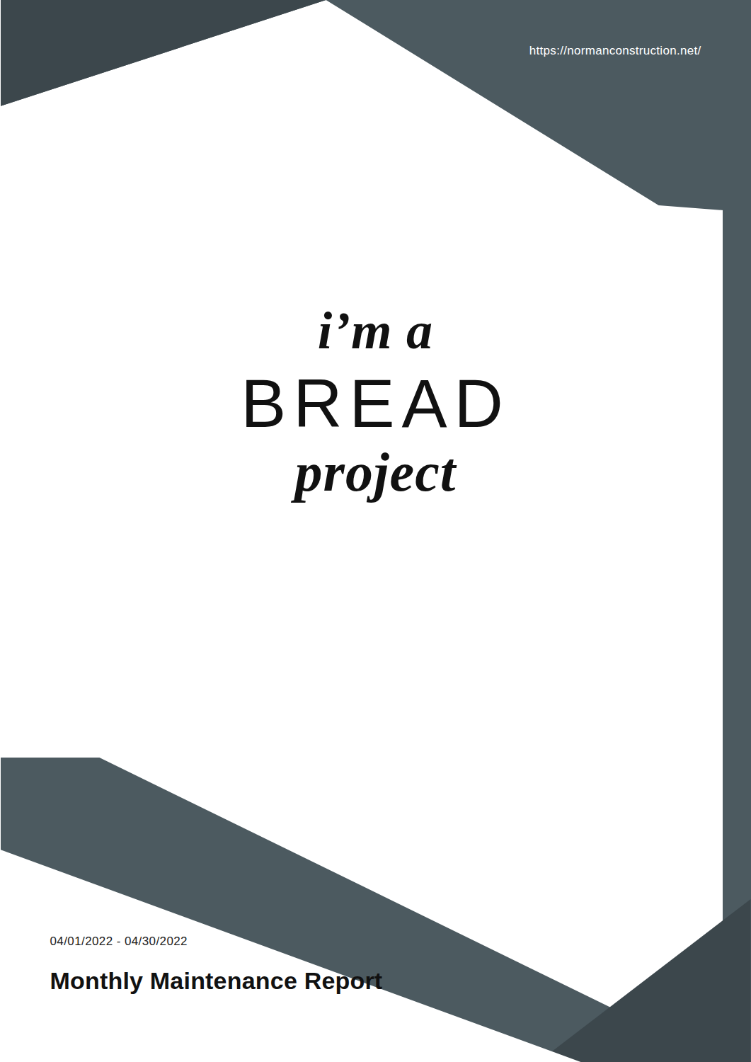https://normanconstruction.net/
i’m a
BREAD
project
04/01/2022 - 04/30/2022
Monthly Maintenance Report